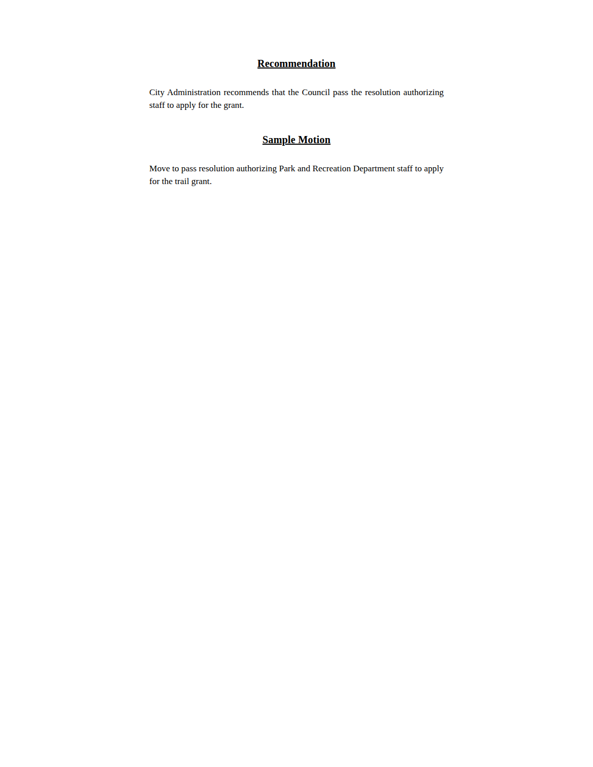Recommendation
City Administration recommends that the Council pass the resolution authorizing staff to apply for the grant.
Sample Motion
Move to pass resolution authorizing Park and Recreation Department staff to apply for the trail grant.